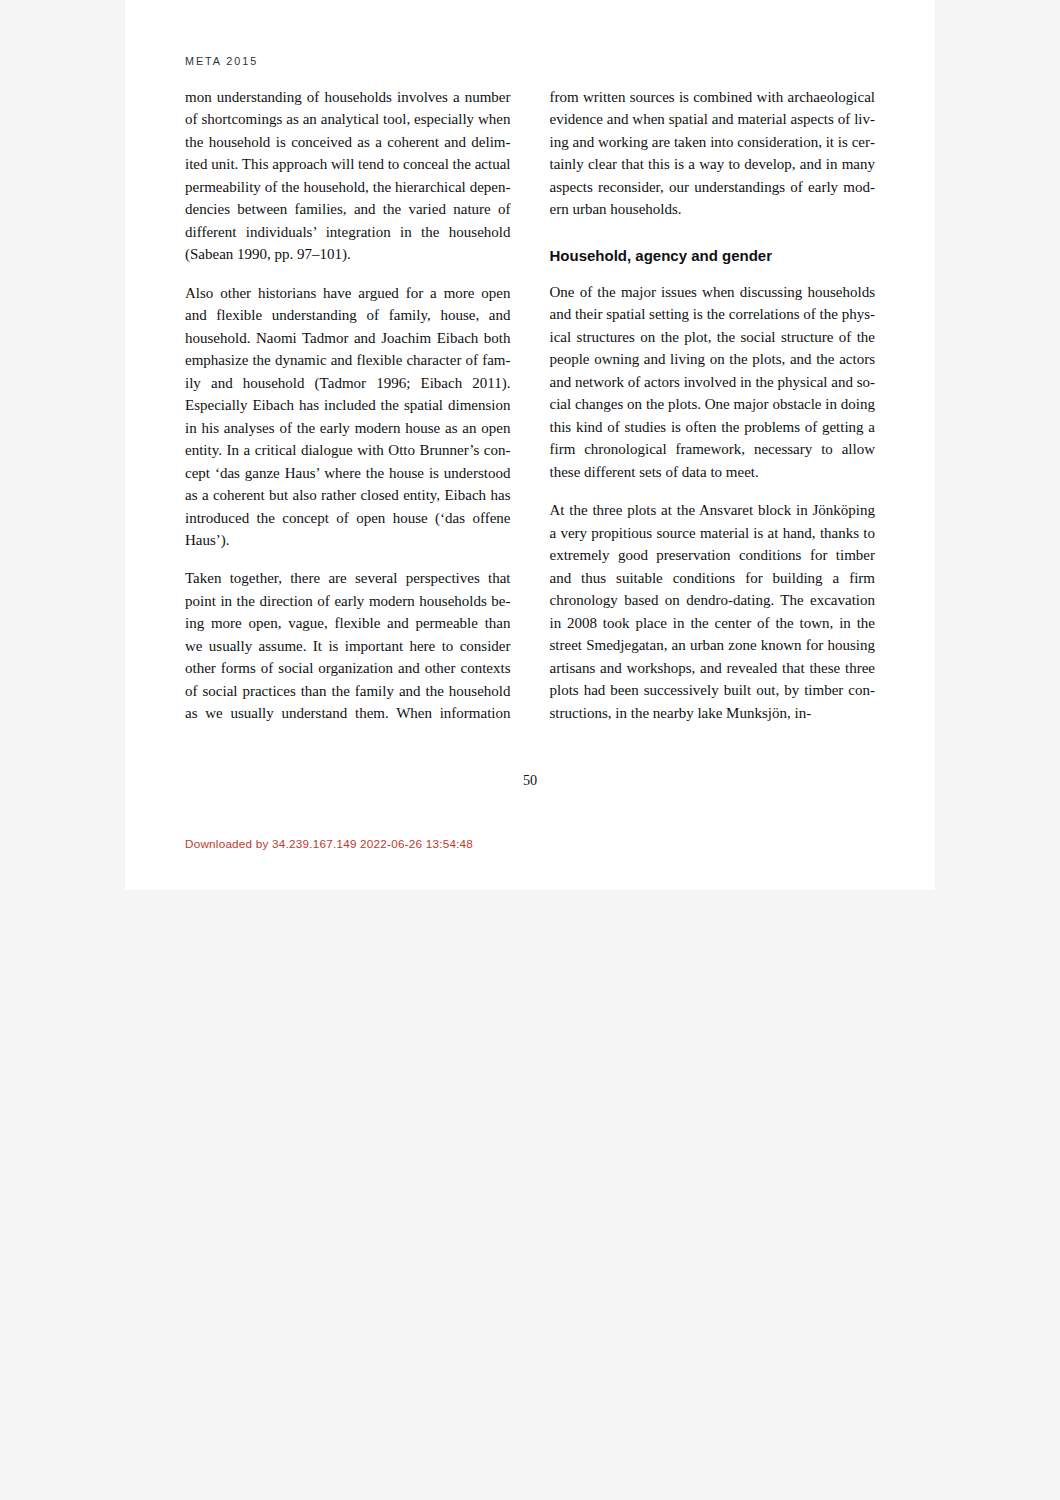META 2015
mon understanding of households involves a number of shortcomings as an analytical tool, especially when the household is conceived as a coherent and delimited unit. This approach will tend to conceal the actual permeability of the household, the hierarchical dependencies between families, and the varied nature of different individuals’ integration in the household (Sabean 1990, pp. 97–101).
Also other historians have argued for a more open and flexible understanding of family, house, and household. Naomi Tadmor and Joachim Eibach both emphasize the dynamic and flexible character of family and household (Tadmor 1996; Eibach 2011). Especially Eibach has included the spatial dimension in his analyses of the early modern house as an open entity. In a critical dialogue with Otto Brunner’s concept ‘das ganze Haus’ where the house is understood as a coherent but also rather closed entity, Eibach has introduced the concept of open house (‘das offene Haus’).
Taken together, there are several perspectives that point in the direction of early modern households being more open, vague, flexible and permeable than we usually assume. It is important here to consider other forms of social organization and other contexts of social practices than the family and the household as we usually understand them. When information from written sources is combined with archaeological evidence and when spatial and material aspects of living and working are taken into consideration, it is certainly clear that this is a way to develop, and in many aspects reconsider, our understandings of early modern urban households.
Household, agency and gender
One of the major issues when discussing households and their spatial setting is the correlations of the physical structures on the plot, the social structure of the people owning and living on the plots, and the actors and network of actors involved in the physical and social changes on the plots. One major obstacle in doing this kind of studies is often the problems of getting a firm chronological framework, necessary to allow these different sets of data to meet.
At the three plots at the Ansvaret block in Jönköping a very propitious source material is at hand, thanks to extremely good preservation conditions for timber and thus suitable conditions for building a firm chronology based on dendro-dating. The excavation in 2008 took place in the center of the town, in the street Smedjegatan, an urban zone known for housing artisans and workshops, and revealed that these three plots had been successively built out, by timber constructions, in the nearby lake Munksjön, in-
50
Downloaded by 34.239.167.149 2022-06-26 13:54:48